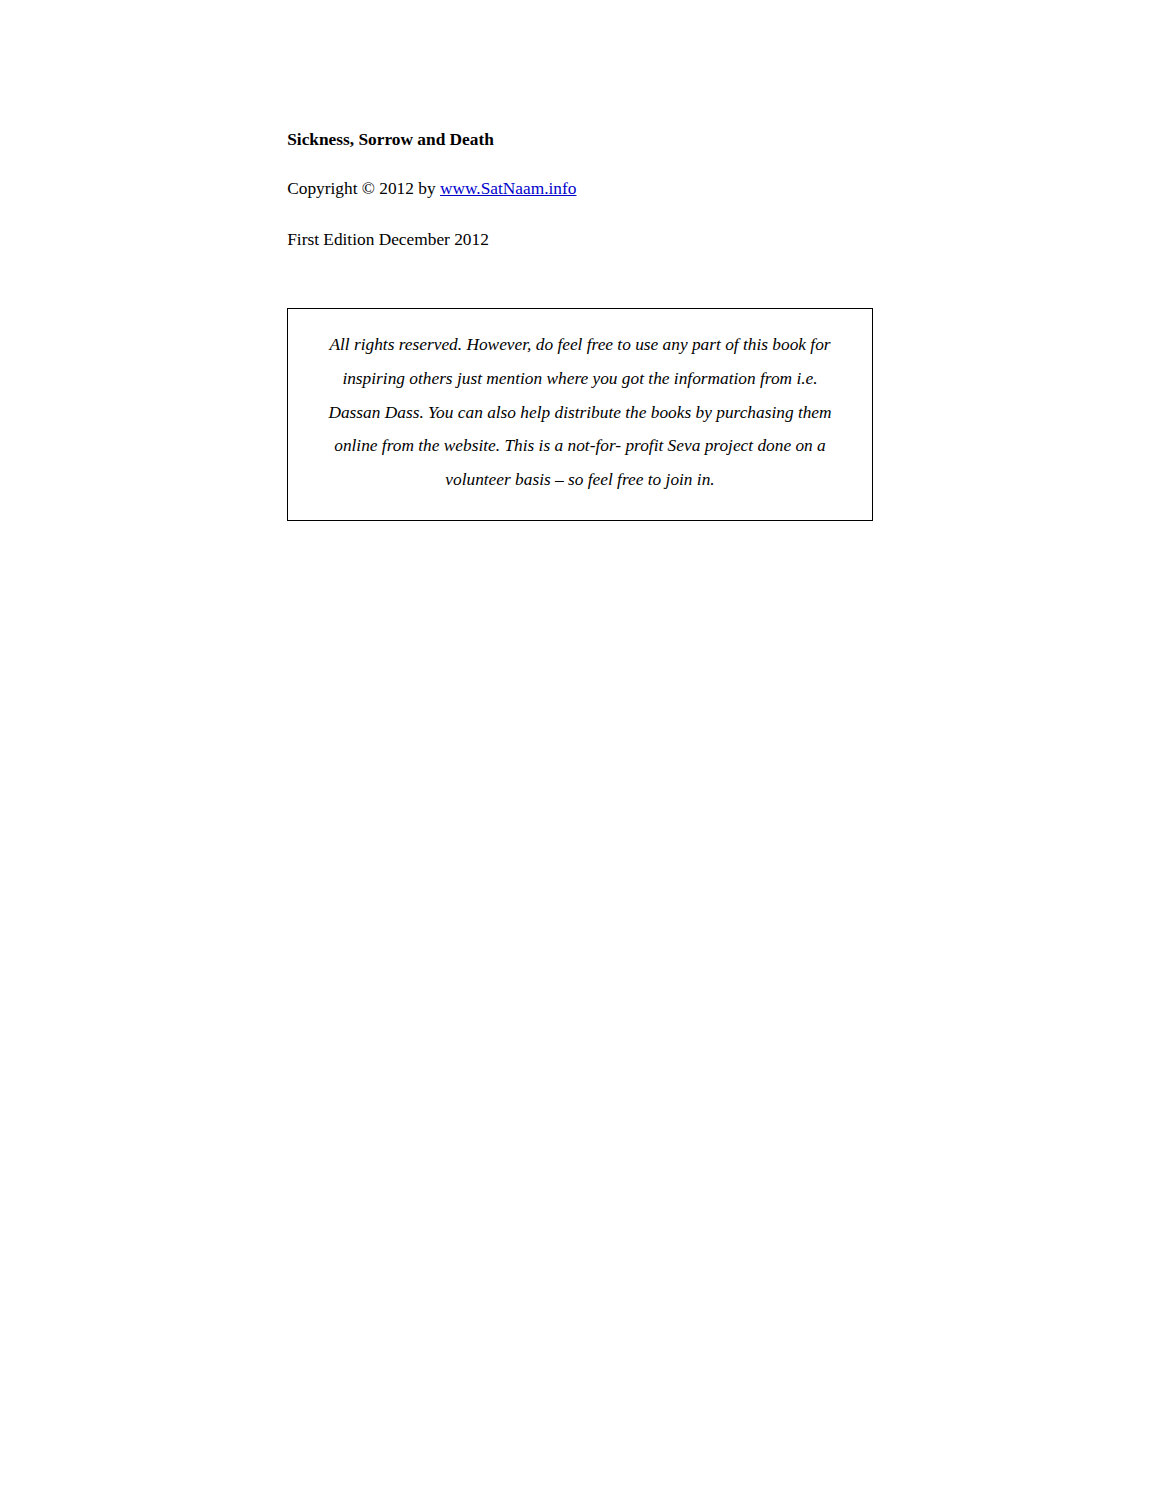Sickness, Sorrow and Death
Copyright © 2012 by www.SatNaam.info
First Edition December 2012
All rights reserved. However, do feel free to use any part of this book for inspiring others just mention where you got the information from i.e. Dassan Dass. You can also help distribute the books by purchasing them online from the website. This is a not-for- profit Seva project done on a volunteer basis – so feel free to join in.